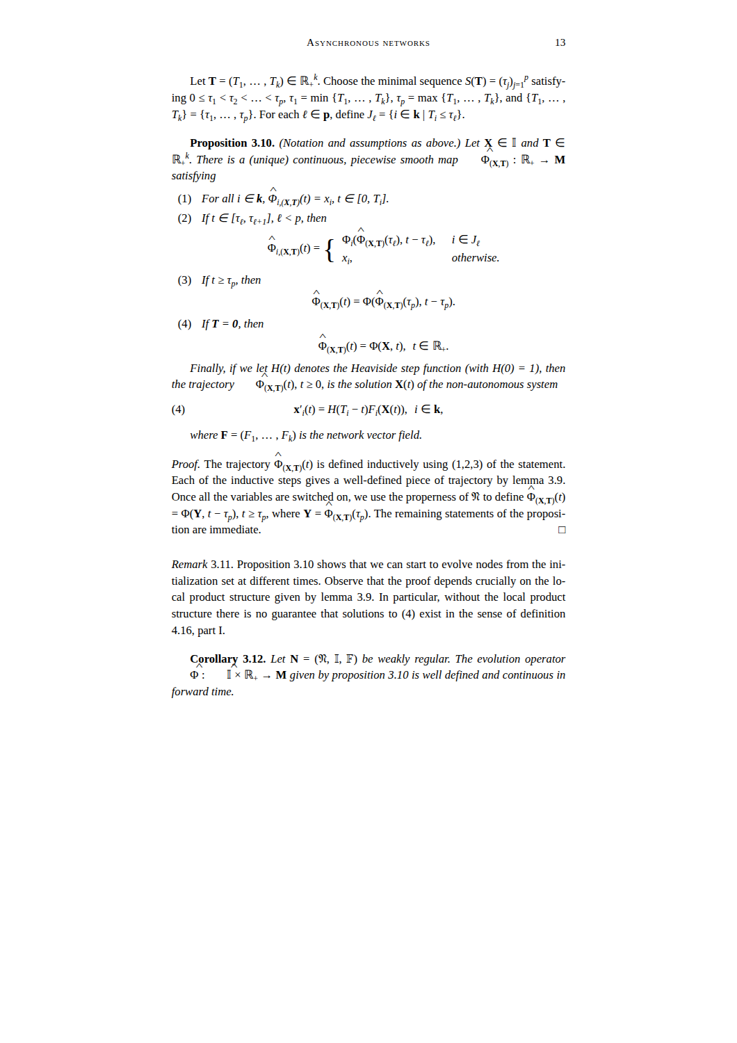Asynchronous networks 13
Let T = (T1, … , Tk) ∈ ℝ+k. Choose the minimal sequence S(T) = (τj)j=1p satisfying 0 ≤ τ1 < τ2 < … < τp, τ1 = min {T1, … , Tk}, τp = max {T1, … , Tk}, and {T1, … , Tk} = {τ1, … , τp}. For each ℓ ∈ p, define Jℓ = {i ∈ k | Ti ≤ τℓ}.
Proposition 3.10. (Notation and assumptions as above.) Let X ∈ 𝕀 and T ∈ ℝ+k. There is a (unique) continuous, piecewise smooth map ^Φ(X,T) : ℝ+ → M satisfying
(1) For all i ∈ k, ^Φi,(X,T)(t) = xi, t ∈ [0, Ti].
(2) If t ∈ [τℓ, τℓ+1], ℓ < p, then
^Φi,(X,T)(t) = { Φi(^Φ(X,T)(τℓ), t − τℓ), i ∈ Jℓ xi, otherwise.
(3) If t ≥ τp, then
^Φ(X,T)(t) = Φ(^Φ(X,T)(τp), t − τp).
(4) If T = 0, then
^Φ(X,T)(t) = Φ(X, t), t ∈ ℝ+.
Finally, if we let H(t) denotes the Heaviside step function (with H(0) = 1), then the trajectory ^Φ(X,T)(t), t ≥ 0, is the solution X(t) of the non-autonomous system
(4) x′i(t) = H(Ti − t)Fi(X(t)), i ∈ k,
where F = (F1, … , Fk) is the network vector field.
Proof. The trajectory ^Φ(X,T)(t) is defined inductively using (1,2,3) of the statement. Each of the inductive steps gives a well-defined piece of trajectory by lemma 3.9. Once all the variables are switched on, we use the properness of 𝔑 to define ^Φ(X,T)(t) = Φ(Y, t − τp), t ≥ τp, where Y = ^Φ(X,T)(τp). The remaining statements of the proposition are immediate. □
Remark 3.11. Proposition 3.10 shows that we can start to evolve nodes from the initialization set at different times. Observe that the proof depends crucially on the local product structure given by lemma 3.9. In particular, without the local product structure there is no guarantee that solutions to (4) exist in the sense of definition 4.16, part I.
Corollary 3.12. Let N = (𝔑, 𝕀, 𝔽) be weakly regular. The evolution operator ^Φ : ^𝕀 × ℝ+ → M given by proposition 3.10 is well defined and continuous in forward time.